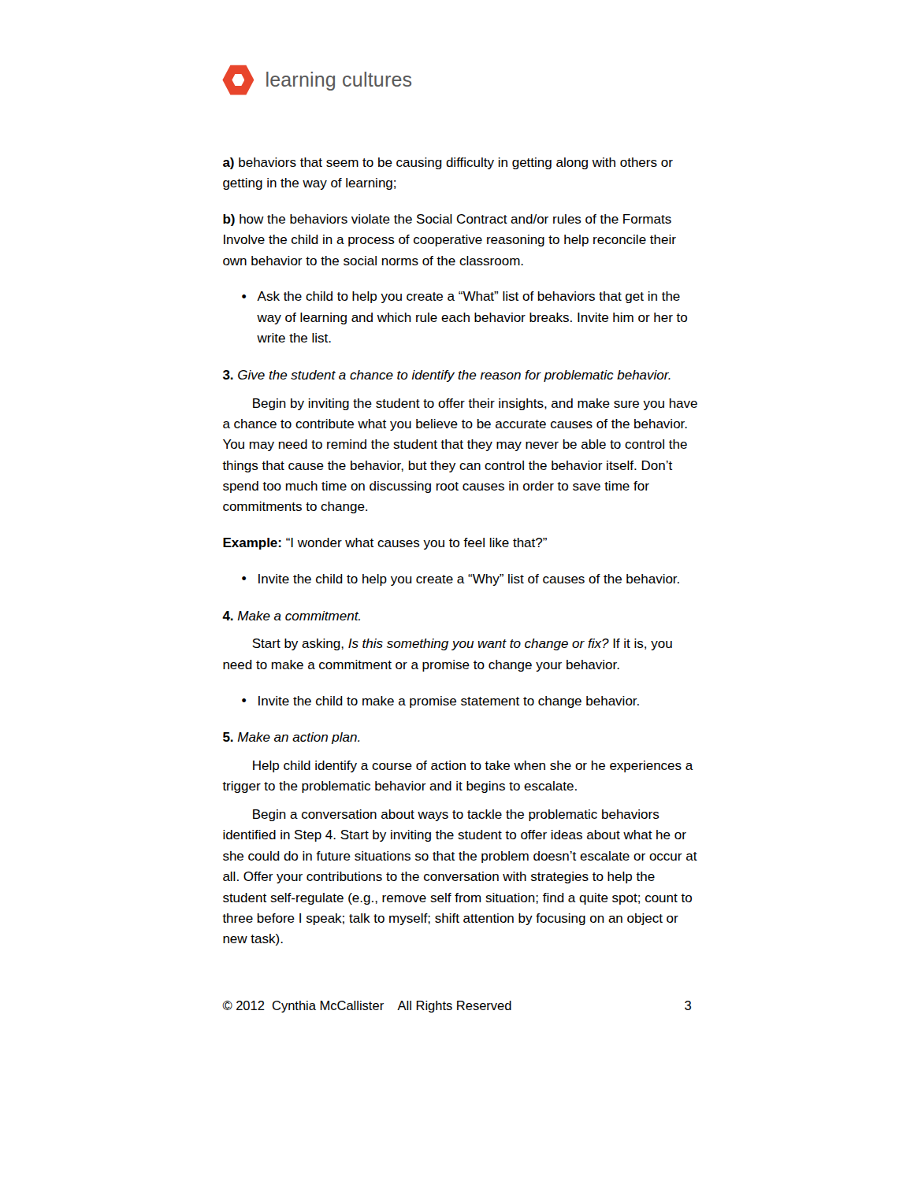learning cultures
a) behaviors that seem to be causing difficulty in getting along with others or getting in the way of learning;
b) how the behaviors violate the Social Contract and/or rules of the Formats Involve the child in a process of cooperative reasoning to help reconcile their own behavior to the social norms of the classroom.
Ask the child to help you create a “What” list of behaviors that get in the way of learning and which rule each behavior breaks. Invite him or her to write the list.
3. Give the student a chance to identify the reason for problematic behavior.
Begin by inviting the student to offer their insights, and make sure you have a chance to contribute what you believe to be accurate causes of the behavior. You may need to remind the student that they may never be able to control the things that cause the behavior, but they can control the behavior itself. Don’t spend too much time on discussing root causes in order to save time for commitments to change.
Example: “I wonder what causes you to feel like that?”
Invite the child to help you create a “Why” list of causes of the behavior.
4. Make a commitment.
Start by asking, Is this something you want to change or fix? If it is, you need to make a commitment or a promise to change your behavior.
Invite the child to make a promise statement to change behavior.
5. Make an action plan.
Help child identify a course of action to take when she or he experiences a trigger to the problematic behavior and it begins to escalate.
Begin a conversation about ways to tackle the problematic behaviors identified in Step 4. Start by inviting the student to offer ideas about what he or she could do in future situations so that the problem doesn’t escalate or occur at all. Offer your contributions to the conversation with strategies to help the student self-regulate (e.g., remove self from situation; find a quite spot; count to three before I speak; talk to myself; shift attention by focusing on an object or new task).
© 2012 Cynthia McCallister All Rights Reserved
3